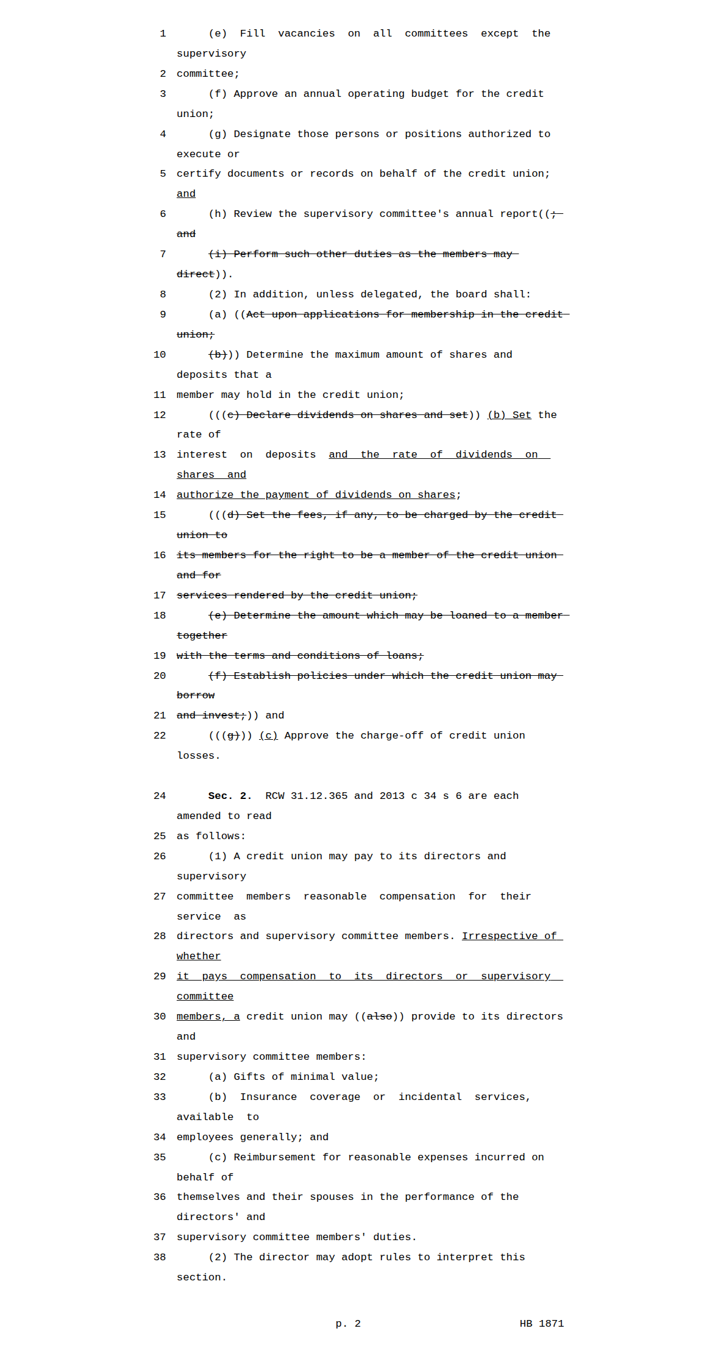(e) Fill vacancies on all committees except the supervisory
committee;
(f) Approve an annual operating budget for the credit union;
(g) Designate those persons or positions authorized to execute or
certify documents or records on behalf of the credit union; and
(h) Review the supervisory committee's annual report((; and
(i) Perform such other duties as the members may direct)).
(2) In addition, unless delegated, the board shall:
(a) ((Act upon applications for membership in the credit union;
(b))) Determine the maximum amount of shares and deposits that a
member may hold in the credit union;
(((c) Declare dividends on shares and set)) (b) Set the rate of
interest on deposits and the rate of dividends on shares and
authorize the payment of dividends on shares;
(((d) Set the fees, if any, to be charged by the credit union to
its members for the right to be a member of the credit union and for
services rendered by the credit union;
(e) Determine the amount which may be loaned to a member together
with the terms and conditions of loans;
(f) Establish policies under which the credit union may borrow
and invest;)) and
(((g))) (c) Approve the charge-off of credit union losses.
Sec. 2. RCW 31.12.365 and 2013 c 34 s 6 are each amended to read
as follows:
(1) A credit union may pay to its directors and supervisory
committee members reasonable compensation for their service as
directors and supervisory committee members. Irrespective of whether
it pays compensation to its directors or supervisory committee
members, a credit union may ((also)) provide to its directors and
supervisory committee members:
(a) Gifts of minimal value;
(b) Insurance coverage or incidental services, available to
employees generally; and
(c) Reimbursement for reasonable expenses incurred on behalf of
themselves and their spouses in the performance of the directors' and
supervisory committee members' duties.
(2) The director may adopt rules to interpret this section.
p. 2 HB 1871